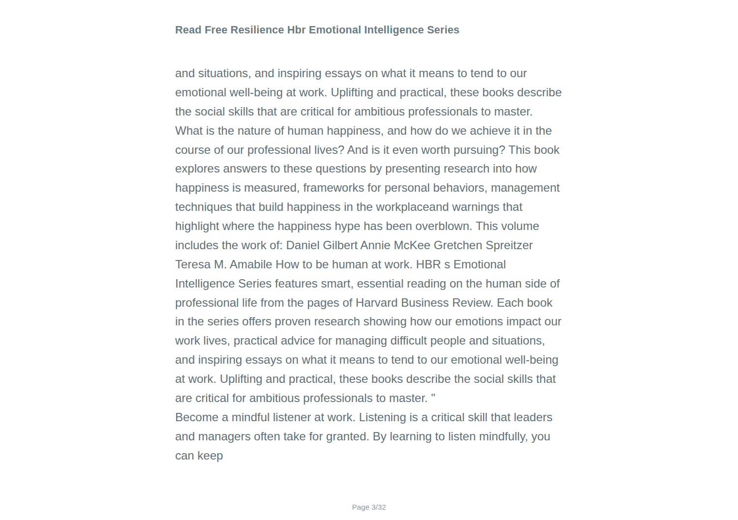Read Free Resilience Hbr Emotional Intelligence Series
and situations, and inspiring essays on what it means to tend to our emotional well-being at work. Uplifting and practical, these books describe the social skills that are critical for ambitious professionals to master.
What is the nature of human happiness, and how do we achieve it in the course of our professional lives? And is it even worth pursuing? This book explores answers to these questions by presenting research into how happiness is measured, frameworks for personal behaviors, management techniques that build happiness in the workplaceand warnings that highlight where the happiness hype has been overblown. This volume includes the work of: Daniel Gilbert Annie McKee Gretchen Spreitzer Teresa M. Amabile How to be human at work. HBR s Emotional Intelligence Series features smart, essential reading on the human side of professional life from the pages of Harvard Business Review. Each book in the series offers proven research showing how our emotions impact our work lives, practical advice for managing difficult people and situations, and inspiring essays on what it means to tend to our emotional well-being at work. Uplifting and practical, these books describe the social skills that are critical for ambitious professionals to master. "
Become a mindful listener at work. Listening is a critical skill that leaders and managers often take for granted. By learning to listen mindfully, you can keep
Page 3/32